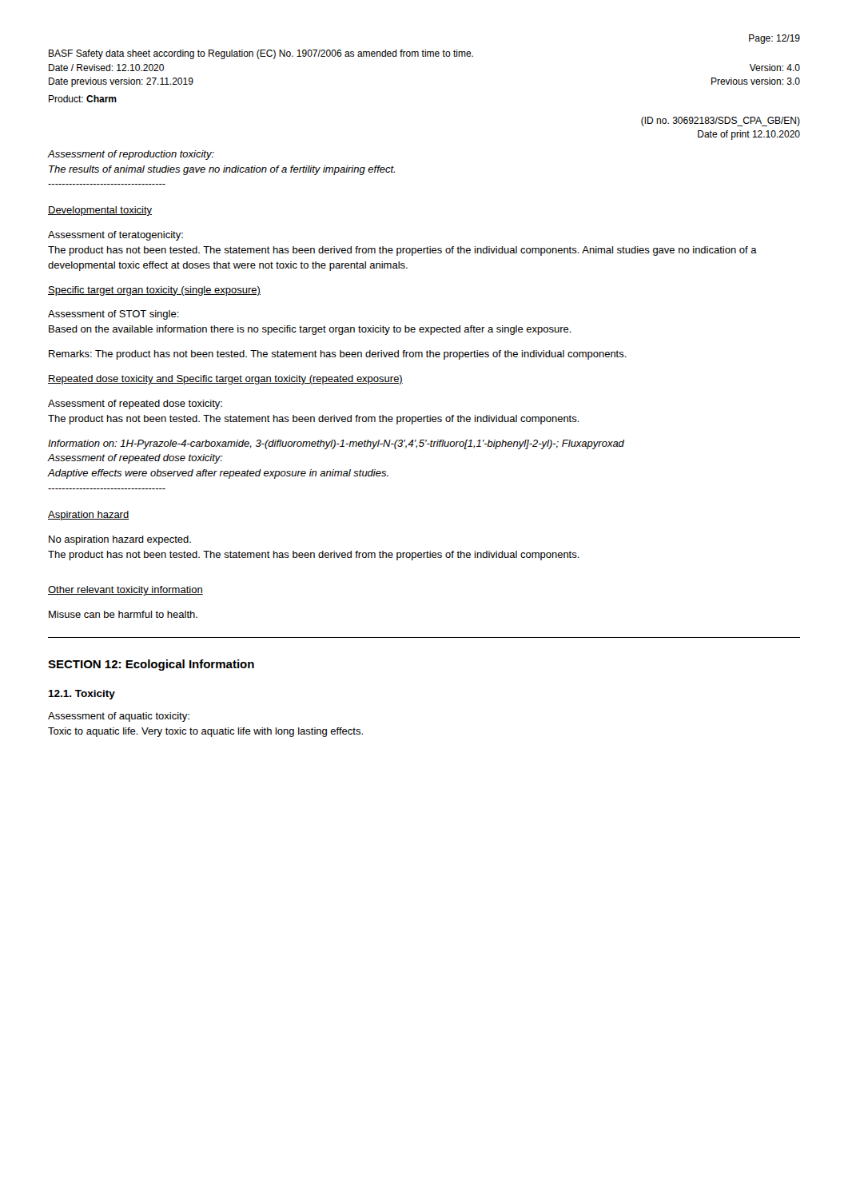Page: 12/19
BASF Safety data sheet according to Regulation (EC) No. 1907/2006 as amended from time to time.
Date / Revised: 12.10.2020 Version: 4.0
Date previous version: 27.11.2019 Previous version: 3.0
Product: Charm
(ID no. 30692183/SDS_CPA_GB/EN)
Date of print 12.10.2020
Assessment of reproduction toxicity:
The results of animal studies gave no indication of a fertility impairing effect.
----------------------------------
Developmental toxicity
Assessment of teratogenicity:
The product has not been tested. The statement has been derived from the properties of the individual components. Animal studies gave no indication of a developmental toxic effect at doses that were not toxic to the parental animals.
Specific target organ toxicity (single exposure)
Assessment of STOT single:
Based on the available information there is no specific target organ toxicity to be expected after a single exposure.
Remarks: The product has not been tested. The statement has been derived from the properties of the individual components.
Repeated dose toxicity and Specific target organ toxicity (repeated exposure)
Assessment of repeated dose toxicity:
The product has not been tested. The statement has been derived from the properties of the individual components.
Information on: 1H-Pyrazole-4-carboxamide, 3-(difluoromethyl)-1-methyl-N-(3',4',5'-trifluoro[1,1'-biphenyl]-2-yl)-; Fluxapyroxad
Assessment of repeated dose toxicity:
Adaptive effects were observed after repeated exposure in animal studies.
----------------------------------
Aspiration hazard
No aspiration hazard expected.
The product has not been tested. The statement has been derived from the properties of the individual components.
Other relevant toxicity information
Misuse can be harmful to health.
SECTION 12: Ecological Information
12.1. Toxicity
Assessment of aquatic toxicity:
Toxic to aquatic life. Very toxic to aquatic life with long lasting effects.